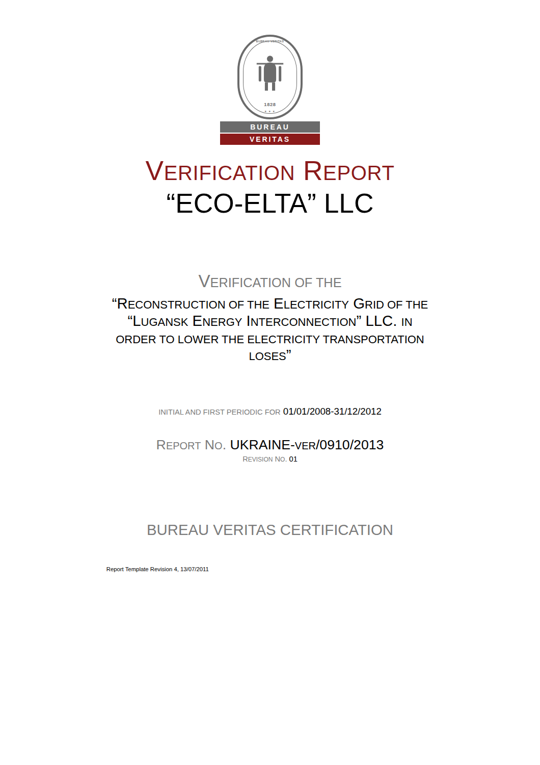BUREAU VERITAS
1828
★ ★ ★
BUREAU
VERITAS
VERIFICATION REPORT
“ECO-ELTA” LLC
VERIFICATION OF THE
“RECONSTRUCTION OF THE ELECTRICITY GRID OF THE “LUGANSK ENERGY INTERCONNECTION” LLC. IN ORDER TO LOWER THE ELECTRICITY TRANSPORTATION LOSES”
INITIAL AND FIRST PERIODIC FOR 01/01/2008-31/12/2012
REPORT NO. UKRAINE-VER/0910/2013
REVISION NO. 01
BUREAU VERITAS CERTIFICATION
Report Template Revision 4, 13/07/2011